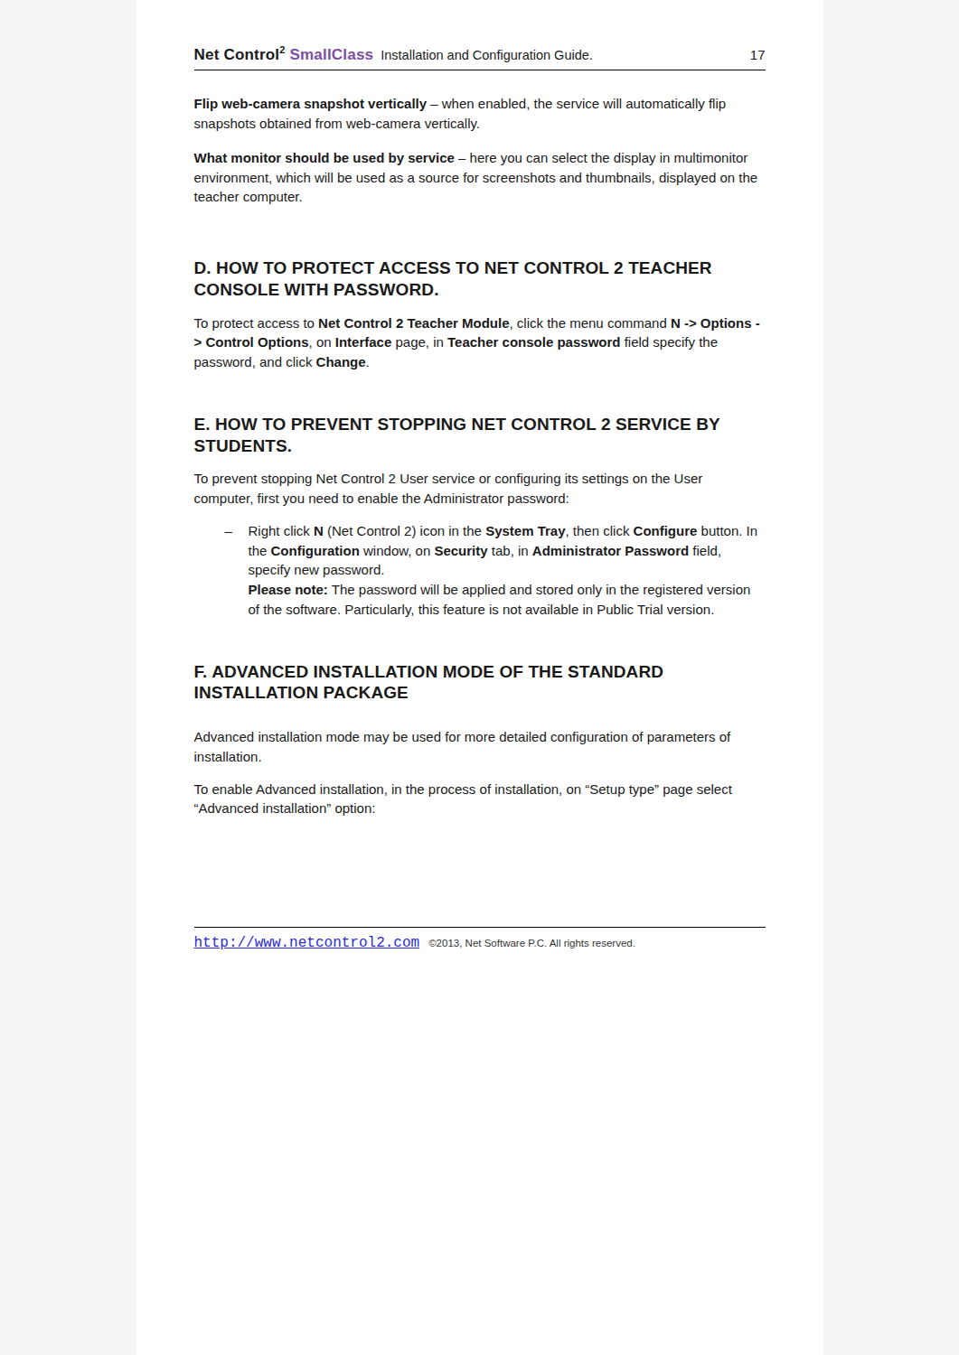Net Control2 SmallClass Installation and Configuration Guide. 17
Flip web-camera snapshot vertically – when enabled, the service will automatically flip snapshots obtained from web-camera vertically.
What monitor should be used by service – here you can select the display in multimonitor environment, which will be used as a source for screenshots and thumbnails, displayed on the teacher computer.
D. HOW TO PROTECT ACCESS TO NET CONTROL 2 TEACHER CONSOLE WITH PASSWORD.
To protect access to Net Control 2 Teacher Module, click the menu command N -> Options -> Control Options, on Interface page, in Teacher console password field specify the password, and click Change.
E. HOW TO PREVENT STOPPING NET CONTROL 2 SERVICE BY STUDENTS.
To prevent stopping Net Control 2 User service or configuring its settings on the User computer, first you need to enable the Administrator password:
Right click N (Net Control 2) icon in the System Tray, then click Configure button. In the Configuration window, on Security tab, in Administrator Password field, specify new password.
Please note: The password will be applied and stored only in the registered version of the software. Particularly, this feature is not available in Public Trial version.
F. ADVANCED INSTALLATION MODE OF THE STANDARD INSTALLATION PACKAGE
Advanced installation mode may be used for more detailed configuration of parameters of installation.
To enable Advanced installation, in the process of installation, on “Setup type” page select “Advanced installation” option:
http://www.netcontrol2.com ©2013, Net Software P.C. All rights reserved.